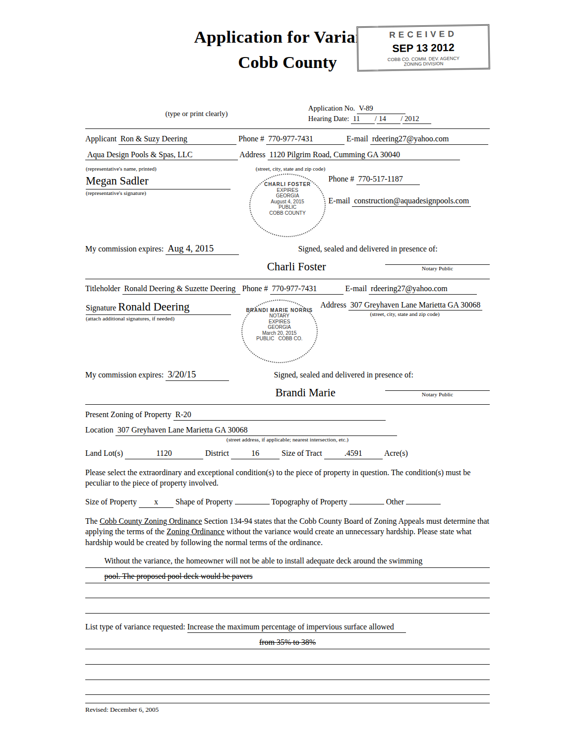RECEIVED
SEP 13 2012
COBB CO. COMM. DEV. AGENCY
ZONING DIVISION
Application for Variance
Cobb County
| (type or print clearly) | Application No. V-89 Hearing Date: 11 / 14 / 2012 |
Applicant Ron & Suzy Deering Phone # 770-977-7431 E-mail rdeering27@yahoo.com
Aqua Design Pools & Spas, LLC Address 1120 Pilgrim Road, Cumming GA 30040
| (representative's name, printed) | (street, city, state and zip code) |
| Megan Sadler (representative's signature) | CHARLI FOSTER EXPIRES GEORGIA August 4, 2015 PUBLIC COBB COUNTY | Phone # 770-517-1187 E-mail construction@aquadesignpools.com |
My commission expires: Aug 4, 2015 Signed, sealed and delivered in presence of:
Charli Foster
Notary Public
Titleholder Ronald Deering & Suzette Deering Phone # 770-977-7431 E-mail rdeering27@yahoo.com
| Signature Ronald Deering (attach additional signatures, if needed) | BRANDI MARIE NORRIS NOTARY EXPIRES GEORGIA March 20, 2015 PUBLIC COBB CO. | Address 307 Greyhaven Lane Marietta GA 30068 (street, city, state and zip code) |
My commission expires: 3/20/15 Signed, sealed and delivered in presence of:
Brandi Marie
Notary Public
Present Zoning of Property R-20
Location 307 Greyhaven Lane Marietta GA 30068
(street address, if applicable; nearest intersection, etc.)
Land Lot(s) 1120 District 16 Size of Tract .4591 Acre(s)
Please select the extraordinary and exceptional condition(s) to the piece of property in question. The condition(s) must be peculiar to the piece of property involved.
Size of Property x Shape of Property Topography of Property Other
The Cobb County Zoning Ordinance Section 134-94 states that the Cobb County Board of Zoning Appeals must determine that applying the terms of the Zoning Ordinance without the variance would create an unnecessary hardship. Please state what hardship would be created by following the normal terms of the ordinance.
Without the variance, the homeowner will not be able to install adequate deck around the swimming
pool. The proposed pool deck would be pavers
List type of variance requested: Increase the maximum percentage of impervious surface allowed
from 35% to 38%
Revised: December 6, 2005